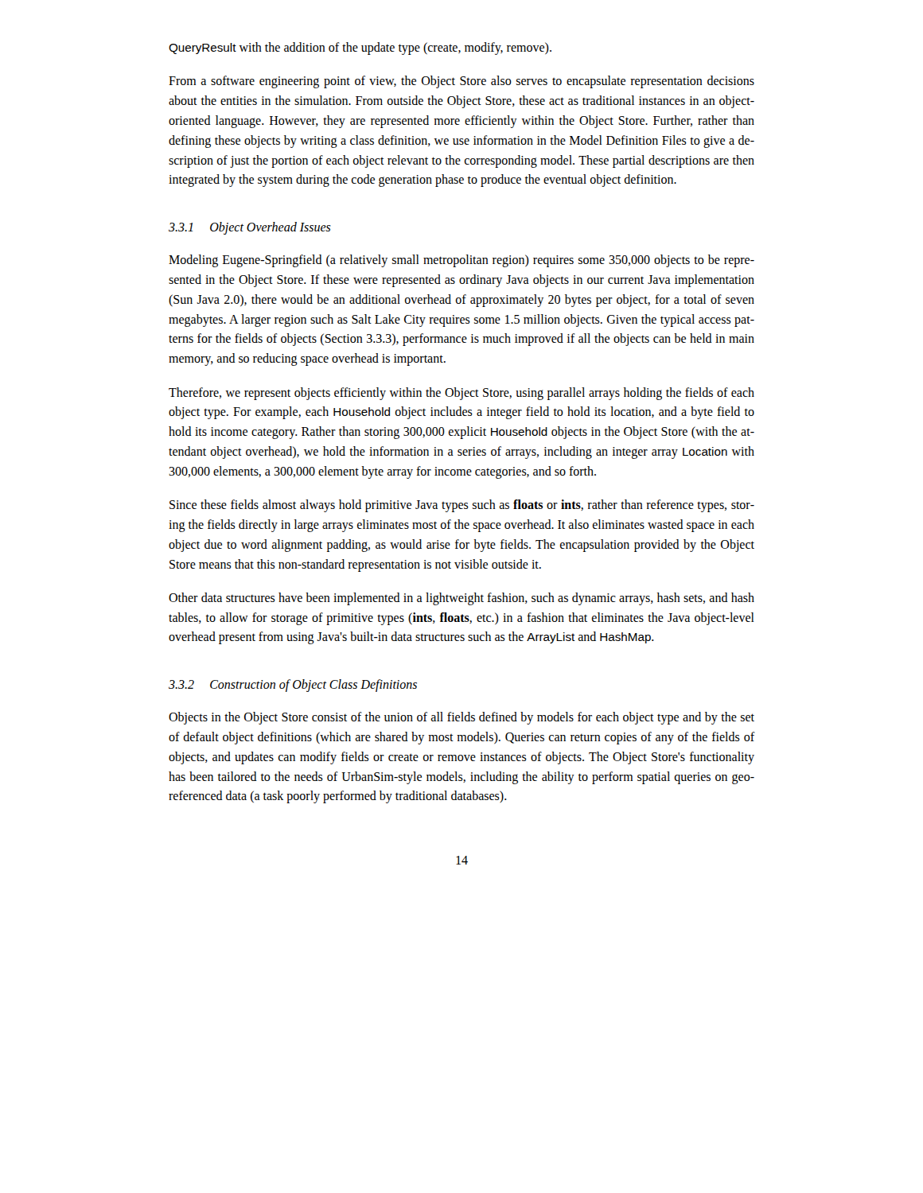QueryResult with the addition of the update type (create, modify, remove).
From a software engineering point of view, the Object Store also serves to encapsulate representation decisions about the entities in the simulation. From outside the Object Store, these act as traditional instances in an object-oriented language. However, they are represented more efficiently within the Object Store. Further, rather than defining these objects by writing a class definition, we use information in the Model Definition Files to give a description of just the portion of each object relevant to the corresponding model. These partial descriptions are then integrated by the system during the code generation phase to produce the eventual object definition.
3.3.1 Object Overhead Issues
Modeling Eugene-Springfield (a relatively small metropolitan region) requires some 350,000 objects to be represented in the Object Store. If these were represented as ordinary Java objects in our current Java implementation (Sun Java 2.0), there would be an additional overhead of approximately 20 bytes per object, for a total of seven megabytes. A larger region such as Salt Lake City requires some 1.5 million objects. Given the typical access patterns for the fields of objects (Section 3.3.3), performance is much improved if all the objects can be held in main memory, and so reducing space overhead is important.
Therefore, we represent objects efficiently within the Object Store, using parallel arrays holding the fields of each object type. For example, each Household object includes a integer field to hold its location, and a byte field to hold its income category. Rather than storing 300,000 explicit Household objects in the Object Store (with the attendant object overhead), we hold the information in a series of arrays, including an integer array Location with 300,000 elements, a 300,000 element byte array for income categories, and so forth.
Since these fields almost always hold primitive Java types such as floats or ints, rather than reference types, storing the fields directly in large arrays eliminates most of the space overhead. It also eliminates wasted space in each object due to word alignment padding, as would arise for byte fields. The encapsulation provided by the Object Store means that this non-standard representation is not visible outside it.
Other data structures have been implemented in a lightweight fashion, such as dynamic arrays, hash sets, and hash tables, to allow for storage of primitive types (ints, floats, etc.) in a fashion that eliminates the Java object-level overhead present from using Java's built-in data structures such as the ArrayList and HashMap.
3.3.2 Construction of Object Class Definitions
Objects in the Object Store consist of the union of all fields defined by models for each object type and by the set of default object definitions (which are shared by most models). Queries can return copies of any of the fields of objects, and updates can modify fields or create or remove instances of objects. The Object Store's functionality has been tailored to the needs of UrbanSim-style models, including the ability to perform spatial queries on geo-referenced data (a task poorly performed by traditional databases).
14